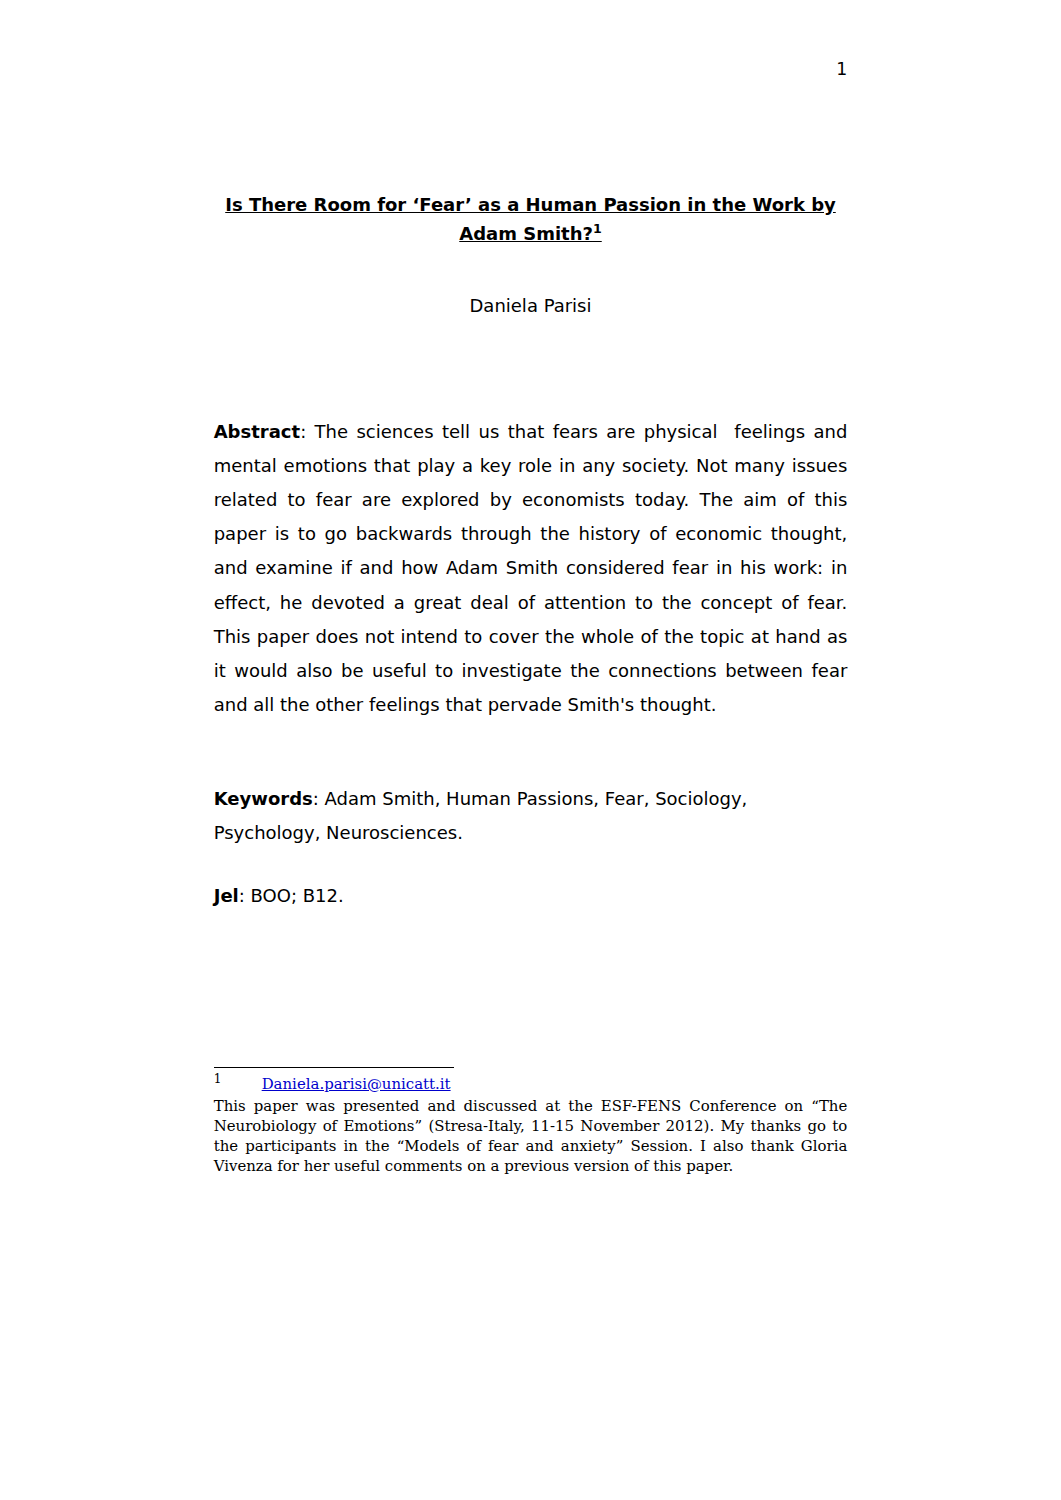1
Is There Room for ‘Fear’ as a Human Passion in the Work by Adam Smith?1
Daniela Parisi
Abstract: The sciences tell us that fears are physical feelings and mental emotions that play a key role in any society. Not many issues related to fear are explored by economists today. The aim of this paper is to go backwards through the history of economic thought, and examine if and how Adam Smith considered fear in his work: in effect, he devoted a great deal of attention to the concept of fear. This paper does not intend to cover the whole of the topic at hand as it would also be useful to investigate the connections between fear and all the other feelings that pervade Smith's thought.
Keywords: Adam Smith, Human Passions, Fear, Sociology, Psychology, Neurosciences.
Jel: BOO; B12.
1 Daniela.parisi@unicatt.it This paper was presented and discussed at the ESF-FENS Conference on “The Neurobiology of Emotions” (Stresa-Italy, 11-15 November 2012). My thanks go to the participants in the “Models of fear and anxiety” Session. I also thank Gloria Vivenza for her useful comments on a previous version of this paper.